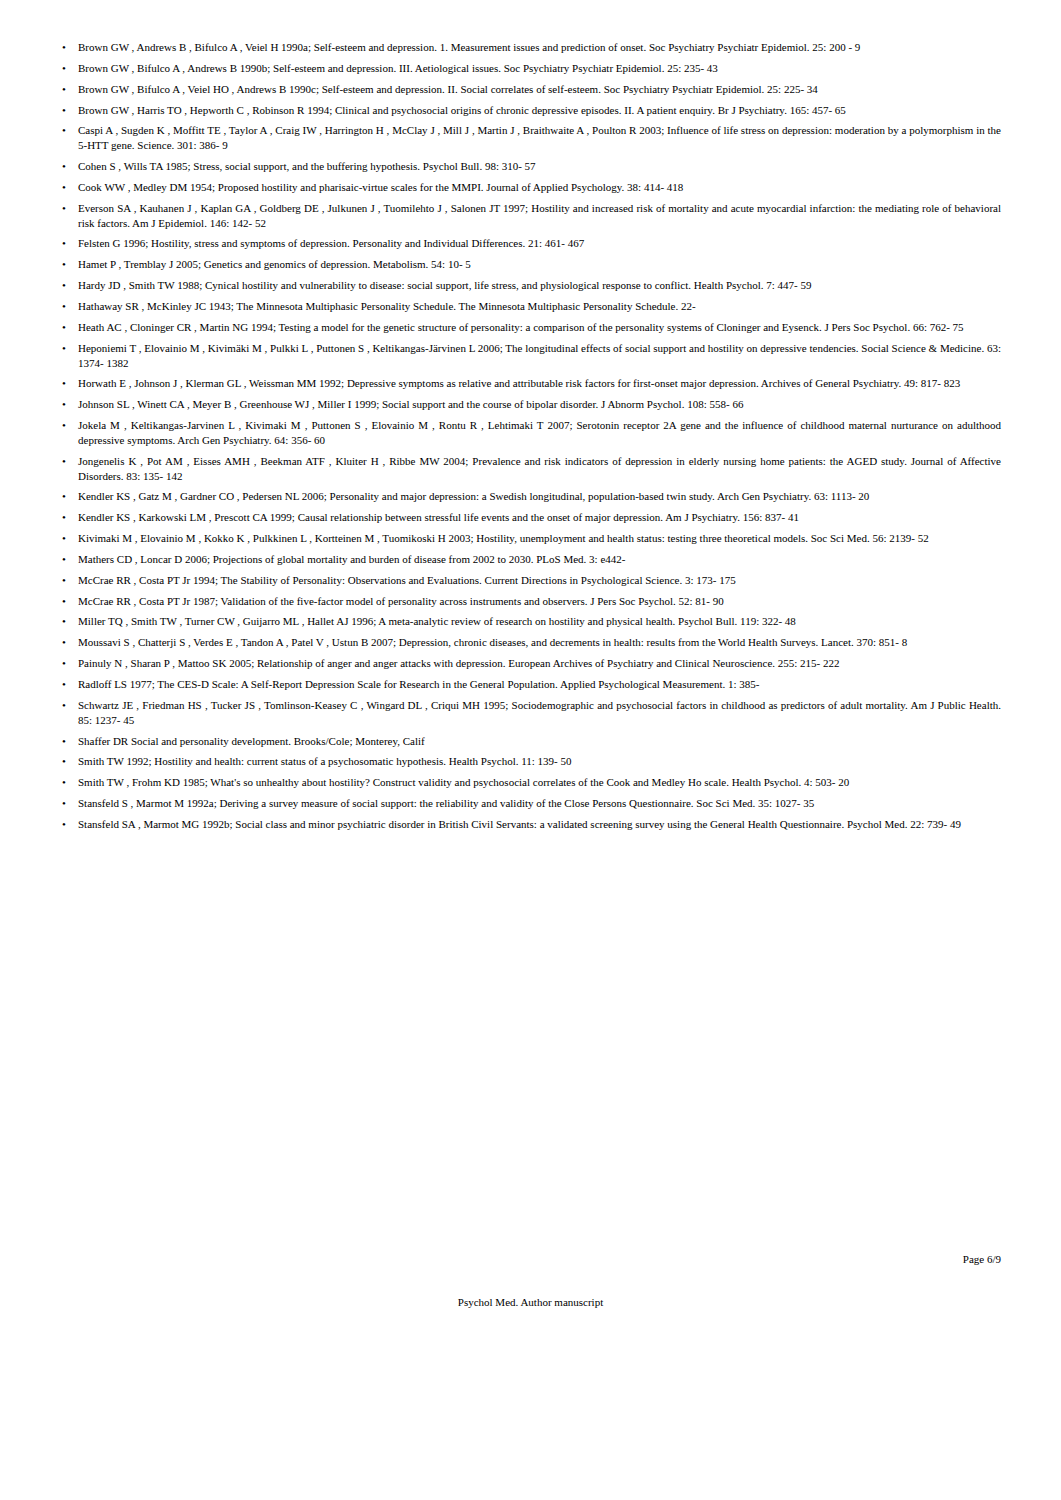Brown GW , Andrews B , Bifulco A , Veiel H 1990a; Self-esteem and depression. 1. Measurement issues and prediction of onset. Soc Psychiatry Psychiatr Epidemiol. 25: 200 - 9
Brown GW , Bifulco A , Andrews B 1990b; Self-esteem and depression. III. Aetiological issues. Soc Psychiatry Psychiatr Epidemiol. 25: 235- 43
Brown GW , Bifulco A , Veiel HO , Andrews B 1990c; Self-esteem and depression. II. Social correlates of self-esteem. Soc Psychiatry Psychiatr Epidemiol. 25: 225- 34
Brown GW , Harris TO , Hepworth C , Robinson R 1994; Clinical and psychosocial origins of chronic depressive episodes. II. A patient enquiry. Br J Psychiatry. 165: 457- 65
Caspi A , Sugden K , Moffitt TE , Taylor A , Craig IW , Harrington H , McClay J , Mill J , Martin J , Braithwaite A , Poulton R 2003; Influence of life stress on depression: moderation by a polymorphism in the 5-HTT gene. Science. 301: 386- 9
Cohen S , Wills TA 1985; Stress, social support, and the buffering hypothesis. Psychol Bull. 98: 310- 57
Cook WW , Medley DM 1954; Proposed hostility and pharisaic-virtue scales for the MMPI. Journal of Applied Psychology. 38: 414- 418
Everson SA , Kauhanen J , Kaplan GA , Goldberg DE , Julkunen J , Tuomilehto J , Salonen JT 1997; Hostility and increased risk of mortality and acute myocardial infarction: the mediating role of behavioral risk factors. Am J Epidemiol. 146: 142- 52
Felsten G 1996; Hostility, stress and symptoms of depression. Personality and Individual Differences. 21: 461- 467
Hamet P , Tremblay J 2005; Genetics and genomics of depression. Metabolism. 54: 10- 5
Hardy JD , Smith TW 1988; Cynical hostility and vulnerability to disease: social support, life stress, and physiological response to conflict. Health Psychol. 7: 447- 59
Hathaway SR , McKinley JC 1943; The Minnesota Multiphasic Personality Schedule. The Minnesota Multiphasic Personality Schedule. 22-
Heath AC , Cloninger CR , Martin NG 1994; Testing a model for the genetic structure of personality: a comparison of the personality systems of Cloninger and Eysenck. J Pers Soc Psychol. 66: 762- 75
Heponiemi T , Elovainio M , Kivimäki M , Pulkki L , Puttonen S , Keltikangas-Järvinen L 2006; The longitudinal effects of social support and hostility on depressive tendencies. Social Science & Medicine. 63: 1374- 1382
Horwath E , Johnson J , Klerman GL , Weissman MM 1992; Depressive symptoms as relative and attributable risk factors for first-onset major depression. Archives of General Psychiatry. 49: 817- 823
Johnson SL , Winett CA , Meyer B , Greenhouse WJ , Miller I 1999; Social support and the course of bipolar disorder. J Abnorm Psychol. 108: 558- 66
Jokela M , Keltikangas-Jarvinen L , Kivimaki M , Puttonen S , Elovainio M , Rontu R , Lehtimaki T 2007; Serotonin receptor 2A gene and the influence of childhood maternal nurturance on adulthood depressive symptoms. Arch Gen Psychiatry. 64: 356- 60
Jongenelis K , Pot AM , Eisses AMH , Beekman ATF , Kluiter H , Ribbe MW 2004; Prevalence and risk indicators of depression in elderly nursing home patients: the AGED study. Journal of Affective Disorders. 83: 135- 142
Kendler KS , Gatz M , Gardner CO , Pedersen NL 2006; Personality and major depression: a Swedish longitudinal, population-based twin study. Arch Gen Psychiatry. 63: 1113- 20
Kendler KS , Karkowski LM , Prescott CA 1999; Causal relationship between stressful life events and the onset of major depression. Am J Psychiatry. 156: 837- 41
Kivimaki M , Elovainio M , Kokko K , Pulkkinen L , Kortteinen M , Tuomikoski H 2003; Hostility, unemployment and health status: testing three theoretical models. Soc Sci Med. 56: 2139- 52
Mathers CD , Loncar D 2006; Projections of global mortality and burden of disease from 2002 to 2030. PLoS Med. 3: e442-
McCrae RR , Costa PT Jr 1994; The Stability of Personality: Observations and Evaluations. Current Directions in Psychological Science. 3: 173- 175
McCrae RR , Costa PT Jr 1987; Validation of the five-factor model of personality across instruments and observers. J Pers Soc Psychol. 52: 81- 90
Miller TQ , Smith TW , Turner CW , Guijarro ML , Hallet AJ 1996; A meta-analytic review of research on hostility and physical health. Psychol Bull. 119: 322- 48
Moussavi S , Chatterji S , Verdes E , Tandon A , Patel V , Ustun B 2007; Depression, chronic diseases, and decrements in health: results from the World Health Surveys. Lancet. 370: 851- 8
Painuly N , Sharan P , Mattoo SK 2005; Relationship of anger and anger attacks with depression. European Archives of Psychiatry and Clinical Neuroscience. 255: 215- 222
Radloff LS 1977; The CES-D Scale: A Self-Report Depression Scale for Research in the General Population. Applied Psychological Measurement. 1: 385-
Schwartz JE , Friedman HS , Tucker JS , Tomlinson-Keasey C , Wingard DL , Criqui MH 1995; Sociodemographic and psychosocial factors in childhood as predictors of adult mortality. Am J Public Health. 85: 1237- 45
Shaffer DR Social and personality development. Brooks/Cole; Monterey, Calif
Smith TW 1992; Hostility and health: current status of a psychosomatic hypothesis. Health Psychol. 11: 139- 50
Smith TW , Frohm KD 1985; What's so unhealthy about hostility? Construct validity and psychosocial correlates of the Cook and Medley Ho scale. Health Psychol. 4: 503- 20
Stansfeld S , Marmot M 1992a; Deriving a survey measure of social support: the reliability and validity of the Close Persons Questionnaire. Soc Sci Med. 35: 1027- 35
Stansfeld SA , Marmot MG 1992b; Social class and minor psychiatric disorder in British Civil Servants: a validated screening survey using the General Health Questionnaire. Psychol Med. 22: 739- 49
Page 6/9
Psychol Med. Author manuscript